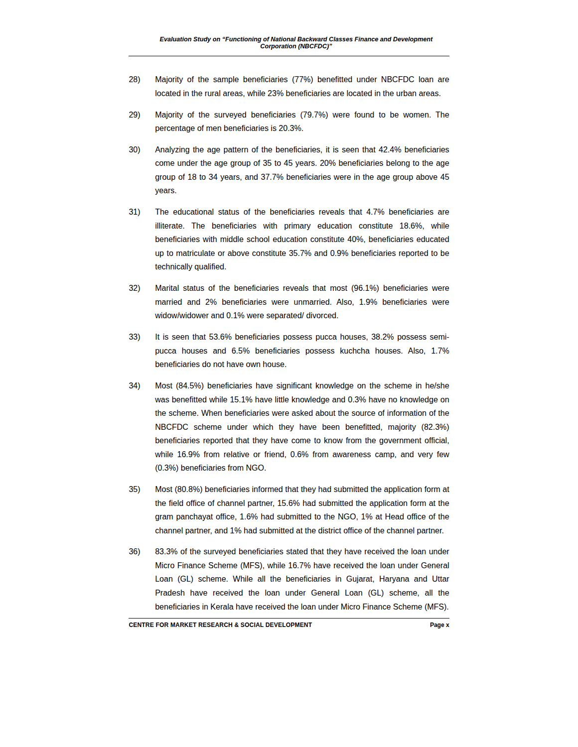Evaluation Study on “Functioning of National Backward Classes Finance and Development Corporation (NBCFDC)”
28) Majority of the sample beneficiaries (77%) benefitted under NBCFDC loan are located in the rural areas, while 23% beneficiaries are located in the urban areas.
29) Majority of the surveyed beneficiaries (79.7%) were found to be women. The percentage of men beneficiaries is 20.3%.
30) Analyzing the age pattern of the beneficiaries, it is seen that 42.4% beneficiaries come under the age group of 35 to 45 years. 20% beneficiaries belong to the age group of 18 to 34 years, and 37.7% beneficiaries were in the age group above 45 years.
31) The educational status of the beneficiaries reveals that 4.7% beneficiaries are illiterate. The beneficiaries with primary education constitute 18.6%, while beneficiaries with middle school education constitute 40%, beneficiaries educated up to matriculate or above constitute 35.7% and 0.9% beneficiaries reported to be technically qualified.
32) Marital status of the beneficiaries reveals that most (96.1%) beneficiaries were married and 2% beneficiaries were unmarried. Also, 1.9% beneficiaries were widow/widower and 0.1% were separated/ divorced.
33) It is seen that 53.6% beneficiaries possess pucca houses, 38.2% possess semi-pucca houses and 6.5% beneficiaries possess kuchcha houses. Also, 1.7% beneficiaries do not have own house.
34) Most (84.5%) beneficiaries have significant knowledge on the scheme in he/she was benefitted while 15.1% have little knowledge and 0.3% have no knowledge on the scheme. When beneficiaries were asked about the source of information of the NBCFDC scheme under which they have been benefitted, majority (82.3%) beneficiaries reported that they have come to know from the government official, while 16.9% from relative or friend, 0.6% from awareness camp, and very few (0.3%) beneficiaries from NGO.
35) Most (80.8%) beneficiaries informed that they had submitted the application form at the field office of channel partner, 15.6% had submitted the application form at the gram panchayat office, 1.6% had submitted to the NGO, 1% at Head office of the channel partner, and 1% had submitted at the district office of the channel partner.
36) 83.3% of the surveyed beneficiaries stated that they have received the loan under Micro Finance Scheme (MFS), while 16.7% have received the loan under General Loan (GL) scheme. While all the beneficiaries in Gujarat, Haryana and Uttar Pradesh have received the loan under General Loan (GL) scheme, all the beneficiaries in Kerala have received the loan under Micro Finance Scheme (MFS).
CENTRE FOR MARKET RESEARCH & SOCIAL DEVELOPMENT Page x